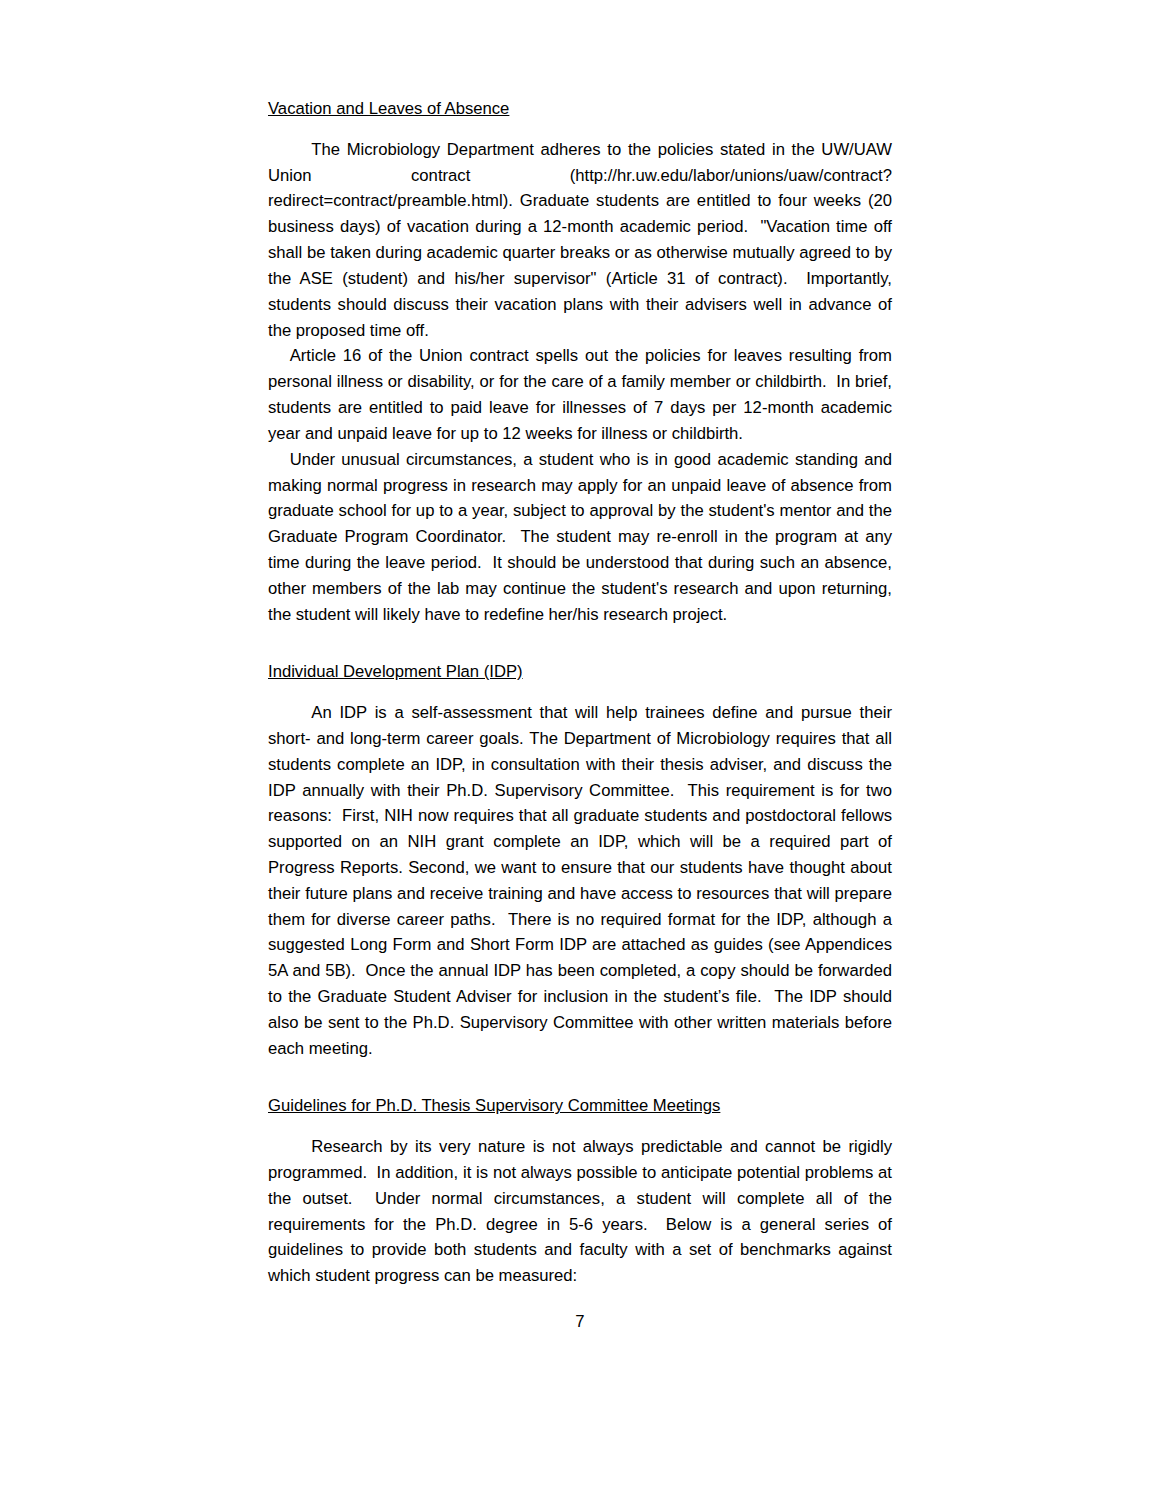Vacation and Leaves of Absence
The Microbiology Department adheres to the policies stated in the UW/UAW Union contract (http://hr.uw.edu/labor/unions/uaw/contract?redirect=contract/preamble.html). Graduate students are entitled to four weeks (20 business days) of vacation during a 12-month academic period. "Vacation time off shall be taken during academic quarter breaks or as otherwise mutually agreed to by the ASE (student) and his/her supervisor" (Article 31 of contract). Importantly, students should discuss their vacation plans with their advisers well in advance of the proposed time off.
Article 16 of the Union contract spells out the policies for leaves resulting from personal illness or disability, or for the care of a family member or childbirth. In brief, students are entitled to paid leave for illnesses of 7 days per 12-month academic year and unpaid leave for up to 12 weeks for illness or childbirth.
Under unusual circumstances, a student who is in good academic standing and making normal progress in research may apply for an unpaid leave of absence from graduate school for up to a year, subject to approval by the student's mentor and the Graduate Program Coordinator. The student may re-enroll in the program at any time during the leave period. It should be understood that during such an absence, other members of the lab may continue the student's research and upon returning, the student will likely have to redefine her/his research project.
Individual Development Plan (IDP)
An IDP is a self-assessment that will help trainees define and pursue their short- and long-term career goals. The Department of Microbiology requires that all students complete an IDP, in consultation with their thesis adviser, and discuss the IDP annually with their Ph.D. Supervisory Committee. This requirement is for two reasons: First, NIH now requires that all graduate students and postdoctoral fellows supported on an NIH grant complete an IDP, which will be a required part of Progress Reports. Second, we want to ensure that our students have thought about their future plans and receive training and have access to resources that will prepare them for diverse career paths. There is no required format for the IDP, although a suggested Long Form and Short Form IDP are attached as guides (see Appendices 5A and 5B). Once the annual IDP has been completed, a copy should be forwarded to the Graduate Student Adviser for inclusion in the student’s file. The IDP should also be sent to the Ph.D. Supervisory Committee with other written materials before each meeting.
Guidelines for Ph.D. Thesis Supervisory Committee Meetings
Research by its very nature is not always predictable and cannot be rigidly programmed. In addition, it is not always possible to anticipate potential problems at the outset. Under normal circumstances, a student will complete all of the requirements for the Ph.D. degree in 5-6 years. Below is a general series of guidelines to provide both students and faculty with a set of benchmarks against which student progress can be measured:
7